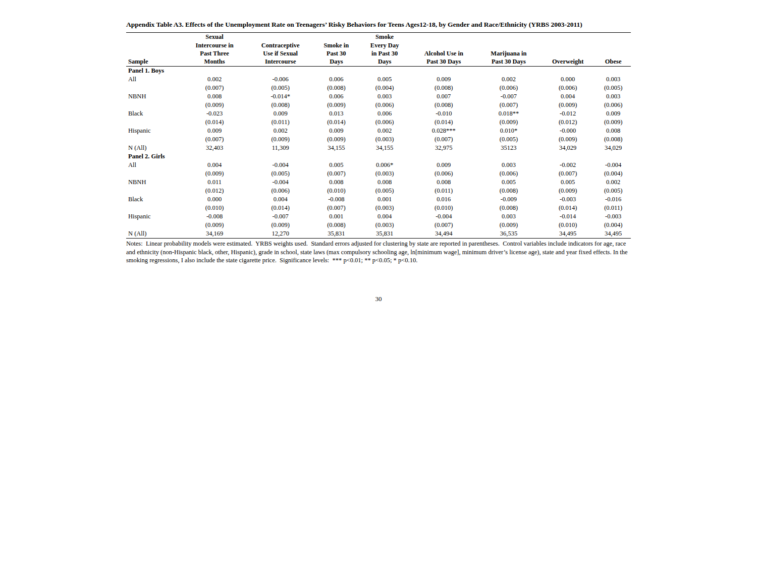Appendix Table A3. Effects of the Unemployment Rate on Teenagers’ Risky Behaviors for Teens Ages12-18, by Gender and Race/Ethnicity (YRBS 2003-2011)
| | Sexual | | | Smoke | | | | |
| --- | --- | --- | --- | --- | --- | --- | --- | --- |
| | Intercourse in | Contraceptive | Smoke in | Every Day | | | | |
| | Past Three | Use if Sexual | Past 30 | in Past 30 | Alcohol Use in | Marijuana in | | |
| Sample | Months | Intercourse | Days | Days | Past 30 Days | Past 30 Days | Overweight | Obese |
| Panel 1. Boys |
| All | 0.002 | -0.006 | 0.006 | 0.005 | 0.009 | 0.002 | 0.000 | 0.003 |
| | (0.007) | (0.005) | (0.008) | (0.004) | (0.008) | (0.006) | (0.006) | (0.005) |
| NBNH | 0.008 | -0.014* | 0.006 | 0.003 | 0.007 | -0.007 | 0.004 | 0.003 |
| | (0.009) | (0.008) | (0.009) | (0.006) | (0.008) | (0.007) | (0.009) | (0.006) |
| Black | -0.023 | 0.009 | 0.013 | 0.006 | -0.010 | 0.018** | -0.012 | 0.009 |
| | (0.014) | (0.011) | (0.014) | (0.006) | (0.014) | (0.009) | (0.012) | (0.009) |
| Hispanic | 0.009 | 0.002 | 0.009 | 0.002 | 0.028*** | 0.010* | -0.000 | 0.008 |
| | (0.007) | (0.009) | (0.009) | (0.003) | (0.007) | (0.005) | (0.009) | (0.008) |
| N (All) | 32,403 | 11,309 | 34,155 | 34,155 | 32,975 | 35123 | 34,029 | 34,029 |
| Panel 2. Girls |
| All | 0.004 | -0.004 | 0.005 | 0.006* | 0.009 | 0.003 | -0.002 | -0.004 |
| | (0.009) | (0.005) | (0.007) | (0.003) | (0.006) | (0.006) | (0.007) | (0.004) |
| NBNH | 0.011 | -0.004 | 0.008 | 0.008 | 0.008 | 0.005 | 0.005 | 0.002 |
| | (0.012) | (0.006) | (0.010) | (0.005) | (0.011) | (0.008) | (0.009) | (0.005) |
| Black | 0.000 | 0.004 | -0.008 | 0.001 | 0.016 | -0.009 | -0.003 | -0.016 |
| | (0.010) | (0.014) | (0.007) | (0.003) | (0.010) | (0.008) | (0.014) | (0.011) |
| Hispanic | -0.008 | -0.007 | 0.001 | 0.004 | -0.004 | 0.003 | -0.014 | -0.003 |
| | (0.009) | (0.009) | (0.008) | (0.003) | (0.007) | (0.009) | (0.010) | (0.004) |
| N (All) | 34,169 | 12,270 | 35,831 | 35,831 | 34,494 | 36,535 | 34,495 | 34,495 |
Notes: Linear probability models were estimated. YRBS weights used. Standard errors adjusted for clustering by state are reported in parentheses. Control variables include indicators for age, race and ethnicity (non-Hispanic black, other, Hispanic), grade in school, state laws (max compulsory schooling age, ln[minimum wage], minimum driver’s license age), state and year fixed effects. In the smoking regressions, I also include the state cigarette price. Significance levels: *** p<0.01; ** p<0.05; * p<0.10.
30